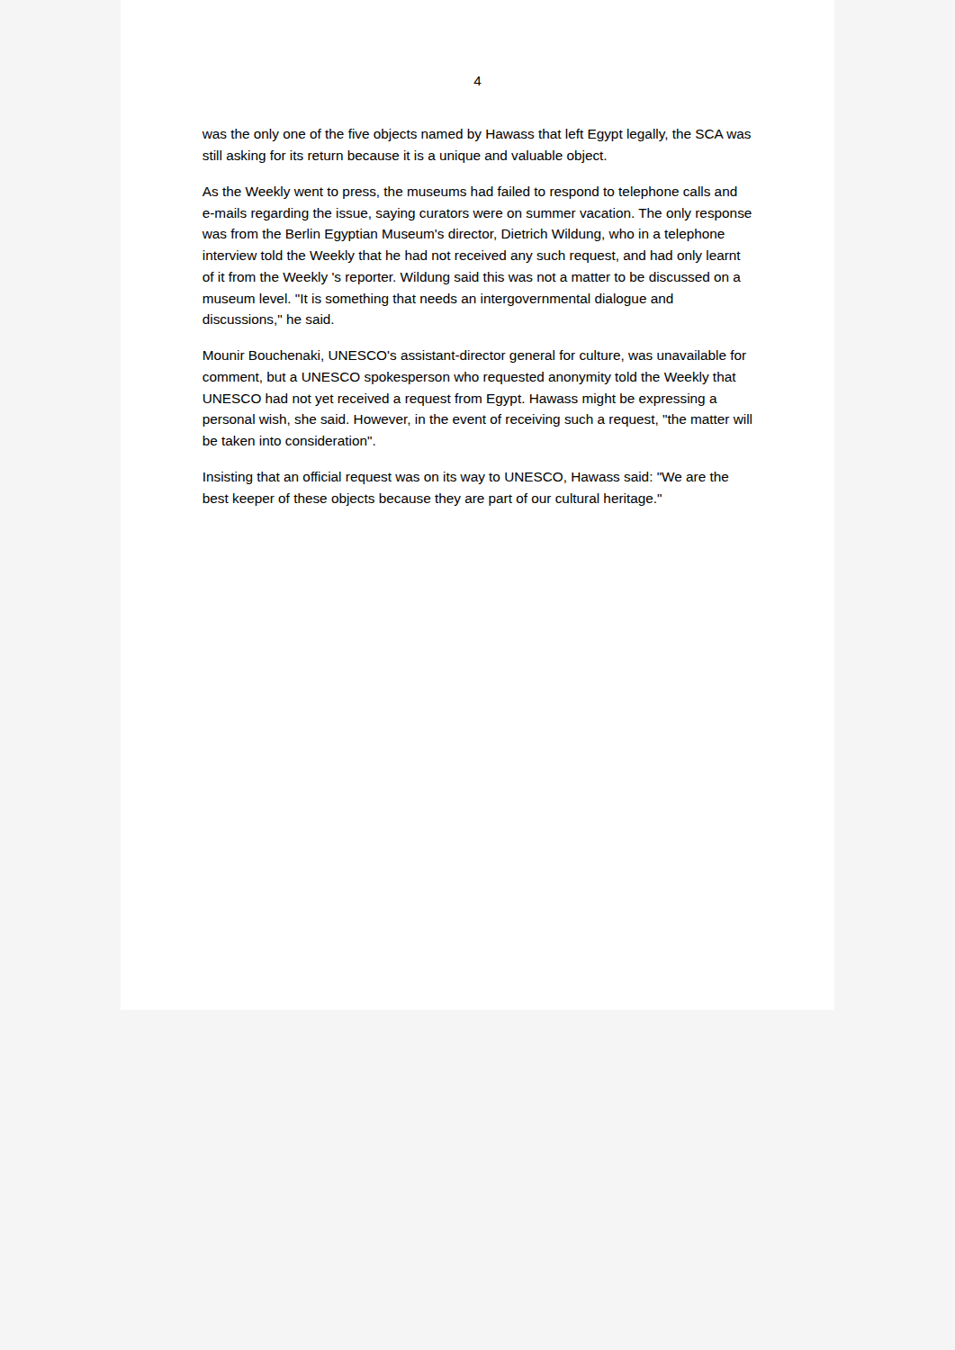4
was the only one of the five objects named by Hawass that left Egypt legally, the SCA was still asking for its return because it is a unique and valuable object.
As the Weekly went to press, the museums had failed to respond to telephone calls and e-mails regarding the issue, saying curators were on summer vacation. The only response was from the Berlin Egyptian Museum's director, Dietrich Wildung, who in a telephone interview told the Weekly that he had not received any such request, and had only learnt of it from the Weekly 's reporter. Wildung said this was not a matter to be discussed on a museum level. "It is something that needs an intergovernmental dialogue and discussions," he said.
Mounir Bouchenaki, UNESCO's assistant-director general for culture, was unavailable for comment, but a UNESCO spokesperson who requested anonymity told the Weekly that UNESCO had not yet received a request from Egypt. Hawass might be expressing a personal wish, she said. However, in the event of receiving such a request, "the matter will be taken into consideration".
Insisting that an official request was on its way to UNESCO, Hawass said: "We are the best keeper of these objects because they are part of our cultural heritage."